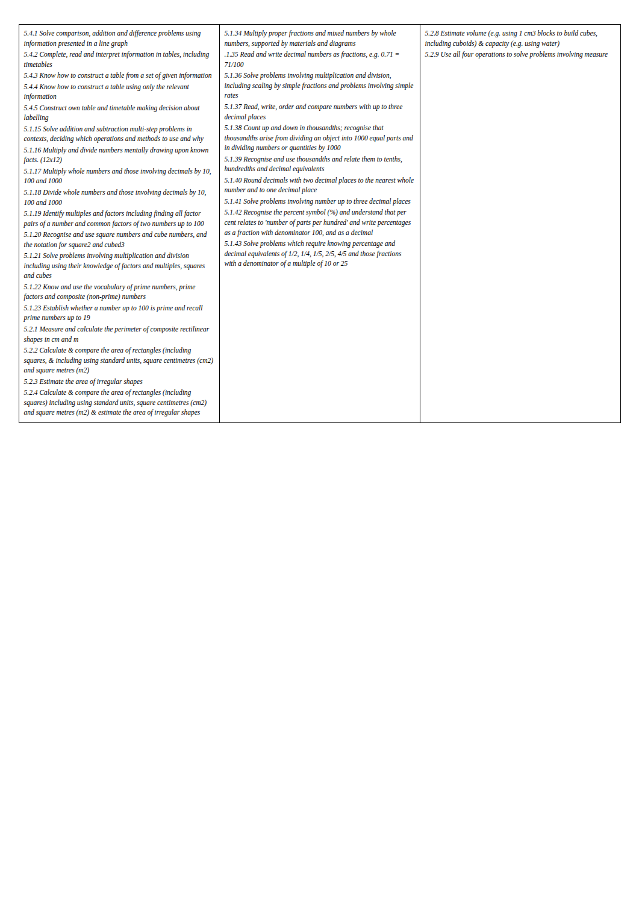| 5.4.1 Solve comparison, addition and difference problems using information presented in a line graph 5.4.2 Complete, read and interpret information in tables, including timetables 5.4.3 Know how to construct a table from a set of given information 5.4.4 Know how to construct a table using only the relevant information 5.4.5 Construct own table and timetable making decision about labelling 5.1.15 Solve addition and subtraction multi-step problems in contexts, deciding which operations and methods to use and why 5.1.16 Multiply and divide numbers mentally drawing upon known facts. (12x12) 5.1.17 Multiply whole numbers and those involving decimals by 10, 100 and 1000 5.1.18 Divide whole numbers and those involving decimals by 10, 100 and 1000 5.1.19 Identify multiples and factors including finding all factor pairs of a number and common factors of two numbers up to 100 5.1.20 Recognise and use square numbers and cube numbers, and the notation for square2 and cubed3 5.1.21 Solve problems involving multiplication and division including using their knowledge of factors and multiples, squares and cubes 5.1.22 Know and use the vocabulary of prime numbers, prime factors and composite (non-prime) numbers 5.1.23 Establish whether a number up to 100 is prime and recall prime numbers up to 19 5.2.1 Measure and calculate the perimeter of composite rectilinear shapes in cm and m 5.2.2 Calculate & compare the area of rectangles (including squares, & including using standard units, square centimetres (cm2) and square metres (m2) 5.2.3 Estimate the area of irregular shapes 5.2.4 Calculate & compare the area of rectangles (including squares) including using standard units, square centimetres (cm2) and square metres (m2) & estimate the area of irregular shapes | 5.1.34 Multiply proper fractions and mixed numbers by whole numbers, supported by materials and diagrams .1.35 Read and write decimal numbers as fractions, e.g. 0.71 = 71/100 5.1.36 Solve problems involving multiplication and division, including scaling by simple fractions and problems involving simple rates 5.1.37 Read, write, order and compare numbers with up to three decimal places 5.1.38 Count up and down in thousandths; recognise that thousandths arise from dividing an object into 1000 equal parts and in dividing numbers or quantities by 1000 5.1.39 Recognise and use thousandths and relate them to tenths, hundredths and decimal equivalents 5.1.40 Round decimals with two decimal places to the nearest whole number and to one decimal place 5.1.41 Solve problems involving number up to three decimal places 5.1.42 Recognise the percent symbol (%) and understand that per cent relates to 'number of parts per hundred' and write percentages as a fraction with denominator 100, and as a decimal 5.1.43 Solve problems which require knowing percentage and decimal equivalents of 1/2, 1/4, 1/5, 2/5, 4/5 and those fractions with a denominator of a multiple of 10 or 25 | 5.2.8 Estimate volume (e.g. using 1 cm3 blocks to build cubes, including cuboids) & capacity (e.g. using water) 5.2.9 Use all four operations to solve problems involving measure |